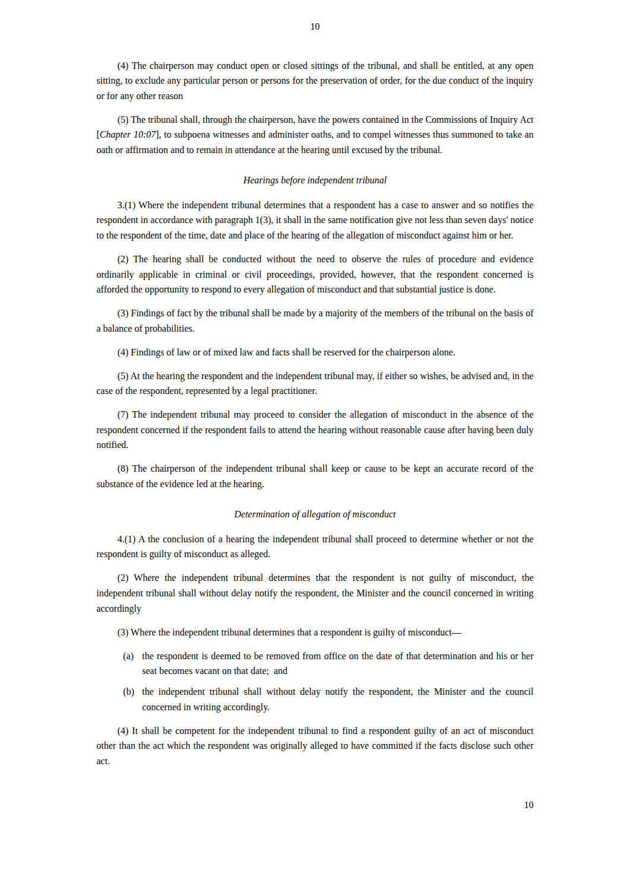10
(4) The chairperson may conduct open or closed sittings of the tribunal, and shall be entitled, at any open sitting, to exclude any particular person or persons for the preservation of order, for the due conduct of the inquiry or for any other reason
(5) The tribunal shall, through the chairperson, have the powers contained in the Commissions of Inquiry Act [Chapter 10:07], to subpoena witnesses and administer oaths, and to compel witnesses thus summoned to take an oath or affirmation and to remain in attendance at the hearing until excused by the tribunal.
Hearings before independent tribunal
3.(1) Where the independent tribunal determines that a respondent has a case to answer and so notifies the respondent in accordance with paragraph 1(3), it shall in the same notification give not less than seven days' notice to the respondent of the time, date and place of the hearing of the allegation of misconduct against him or her.
(2) The hearing shall be conducted without the need to observe the rules of procedure and evidence ordinarily applicable in criminal or civil proceedings, provided, however, that the respondent concerned is afforded the opportunity to respond to every allegation of misconduct and that substantial justice is done.
(3) Findings of fact by the tribunal shall be made by a majority of the members of the tribunal on the basis of a balance of probabilities.
(4) Findings of law or of mixed law and facts shall be reserved for the chairperson alone.
(5) At the hearing the respondent and the independent tribunal may, if either so wishes, be advised and, in the case of the respondent, represented by a legal practitioner.
(7) The independent tribunal may proceed to consider the allegation of misconduct in the absence of the respondent concerned if the respondent fails to attend the hearing without reasonable cause after having been duly notified.
(8) The chairperson of the independent tribunal shall keep or cause to be kept an accurate record of the substance of the evidence led at the hearing.
Determination of allegation of misconduct
4.(1) A the conclusion of a hearing the independent tribunal shall proceed to determine whether or not the respondent is guilty of misconduct as alleged.
(2) Where the independent tribunal determines that the respondent is not guilty of misconduct, the independent tribunal shall without delay notify the respondent, the Minister and the council concerned in writing accordingly
(3) Where the independent tribunal determines that a respondent is guilty of misconduct—
(a) the respondent is deemed to be removed from office on the date of that determination and his or her seat becomes vacant on that date; and
(b) the independent tribunal shall without delay notify the respondent, the Minister and the council concerned in writing accordingly.
(4) It shall be competent for the independent tribunal to find a respondent guilty of an act of misconduct other than the act which the respondent was originally alleged to have committed if the facts disclose such other act.
10